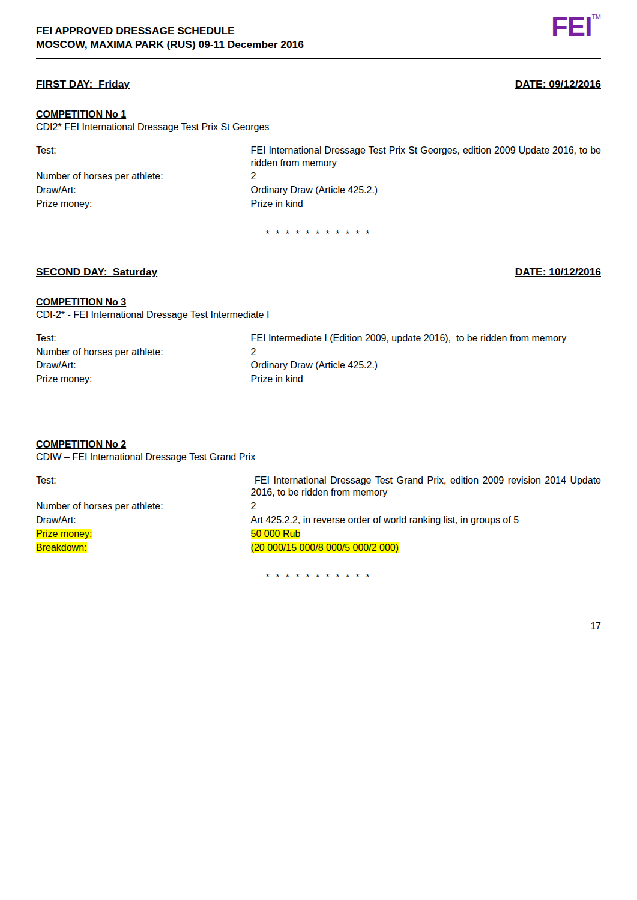FEI TM
FEI APPROVED DRESSAGE SCHEDULE
MOSCOW, MAXIMA PARK (RUS) 09-11 December 2016
FIRST DAY: Friday DATE: 09/12/2016
COMPETITION No 1
CDI2* FEI International Dressage Test Prix St Georges
| Test: | FEI International Dressage Test Prix St Georges, edition 2009 Update 2016, to be ridden from memory |
| Number of horses per athlete: | 2 |
| Draw/Art: | Ordinary Draw (Article 425.2.) |
| Prize money: | Prize in kind |
* * * * * * * * * * *
SECOND DAY: Saturday DATE: 10/12/2016
COMPETITION No 3
CDI-2* - FEI International Dressage Test Intermediate I
| Test: | FEI Intermediate I (Edition 2009, update 2016), to be ridden from memory |
| Number of horses per athlete: | 2 |
| Draw/Art: | Ordinary Draw (Article 425.2.) |
| Prize money: | Prize in kind |
COMPETITION No 2
CDIW – FEI International Dressage Test Grand Prix
| Test: | FEI International Dressage Test Grand Prix, edition 2009 revision 2014 Update 2016, to be ridden from memory |
| Number of horses per athlete: | 2 |
| Draw/Art: | Art 425.2.2, in reverse order of world ranking list, in groups of 5 |
| Prize money: | 50 000 Rub |
| Breakdown: | (20 000/15 000/8 000/5 000/2 000) |
* * * * * * * * * * *
17